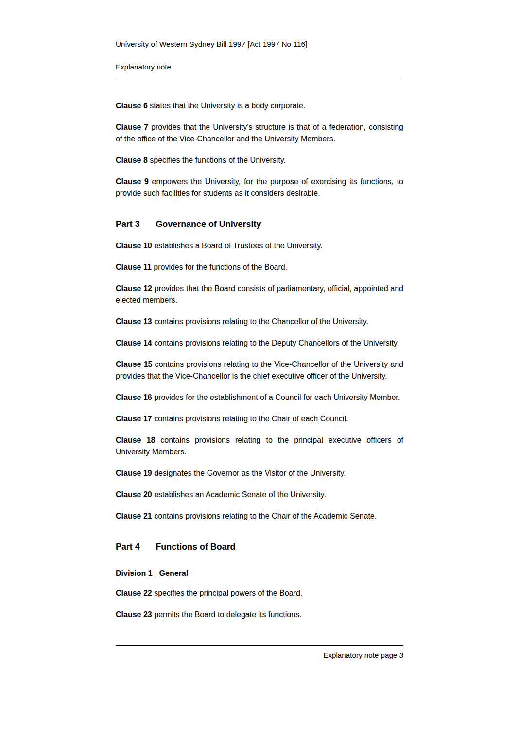University of Western Sydney Bill 1997 [Act 1997 No 116]
Explanatory note
Clause 6 states that the University is a body corporate.
Clause 7 provides that the University's structure is that of a federation, consisting of the office of the Vice-Chancellor and the University Members.
Clause 8 specifies the functions of the University.
Clause 9 empowers the University, for the purpose of exercising its functions, to provide such facilities for students as it considers desirable.
Part 3 Governance of University
Clause 10 establishes a Board of Trustees of the University.
Clause 11 provides for the functions of the Board.
Clause 12 provides that the Board consists of parliamentary, official, appointed and elected members.
Clause 13 contains provisions relating to the Chancellor of the University.
Clause 14 contains provisions relating to the Deputy Chancellors of the University.
Clause 15 contains provisions relating to the Vice-Chancellor of the University and provides that the Vice-Chancellor is the chief executive officer of the University.
Clause 16 provides for the establishment of a Council for each University Member.
Clause 17 contains provisions relating to the Chair of each Council.
Clause 18 contains provisions relating to the principal executive officers of University Members.
Clause 19 designates the Governor as the Visitor of the University.
Clause 20 establishes an Academic Senate of the University.
Clause 21 contains provisions relating to the Chair of the Academic Senate.
Part 4 Functions of Board
Division 1 General
Clause 22 specifies the principal powers of the Board.
Clause 23 permits the Board to delegate its functions.
Explanatory note page 3